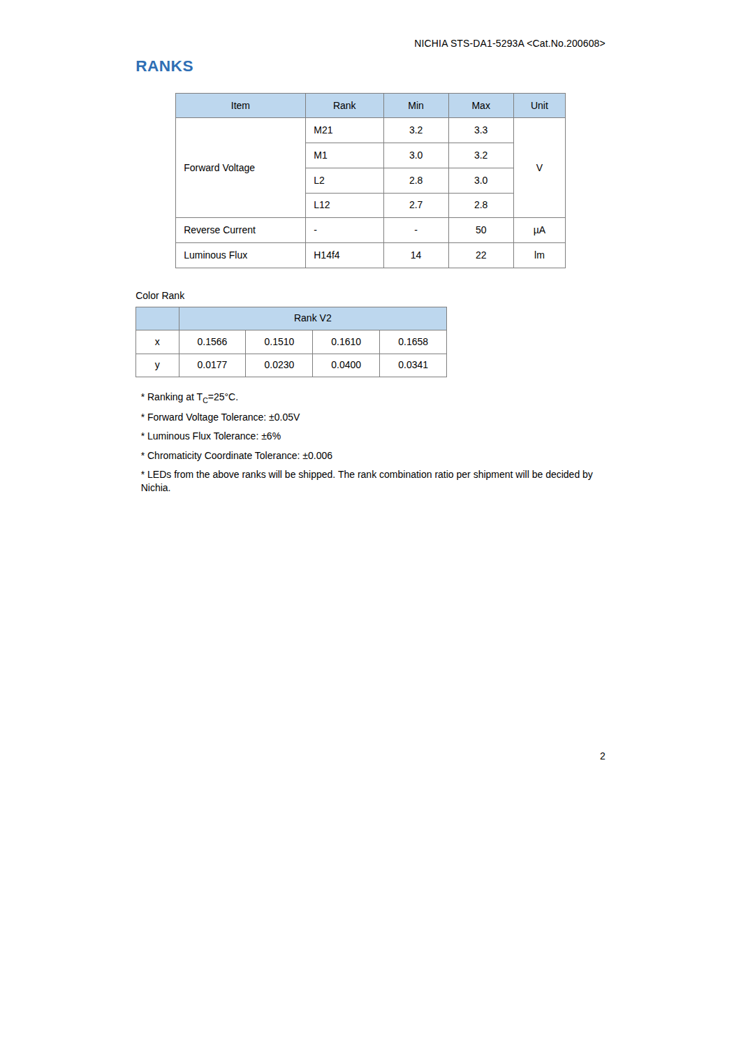NICHIA STS-DA1-5293A <Cat.No.200608>
RANKS
| Item | Rank | Min | Max | Unit |
| --- | --- | --- | --- | --- |
| Forward Voltage | M21 | 3.2 | 3.3 | V |
| M1 | 3.0 | 3.2 |
| L2 | 2.8 | 3.0 |
| L12 | 2.7 | 2.8 |
| Reverse Current | - | - | 50 | µA |
| Luminous Flux | H14f4 | 14 | 22 | lm |
Color Rank
| | Rank V2 |
| --- | --- |
| x | 0.1566 | 0.1510 | 0.1610 | 0.1658 |
| y | 0.0177 | 0.0230 | 0.0400 | 0.0341 |
* Ranking at TC=25°C.
* Forward Voltage Tolerance: ±0.05V
* Luminous Flux Tolerance: ±6%
* Chromaticity Coordinate Tolerance: ±0.006
* LEDs from the above ranks will be shipped. The rank combination ratio per shipment will be decided by Nichia.
2